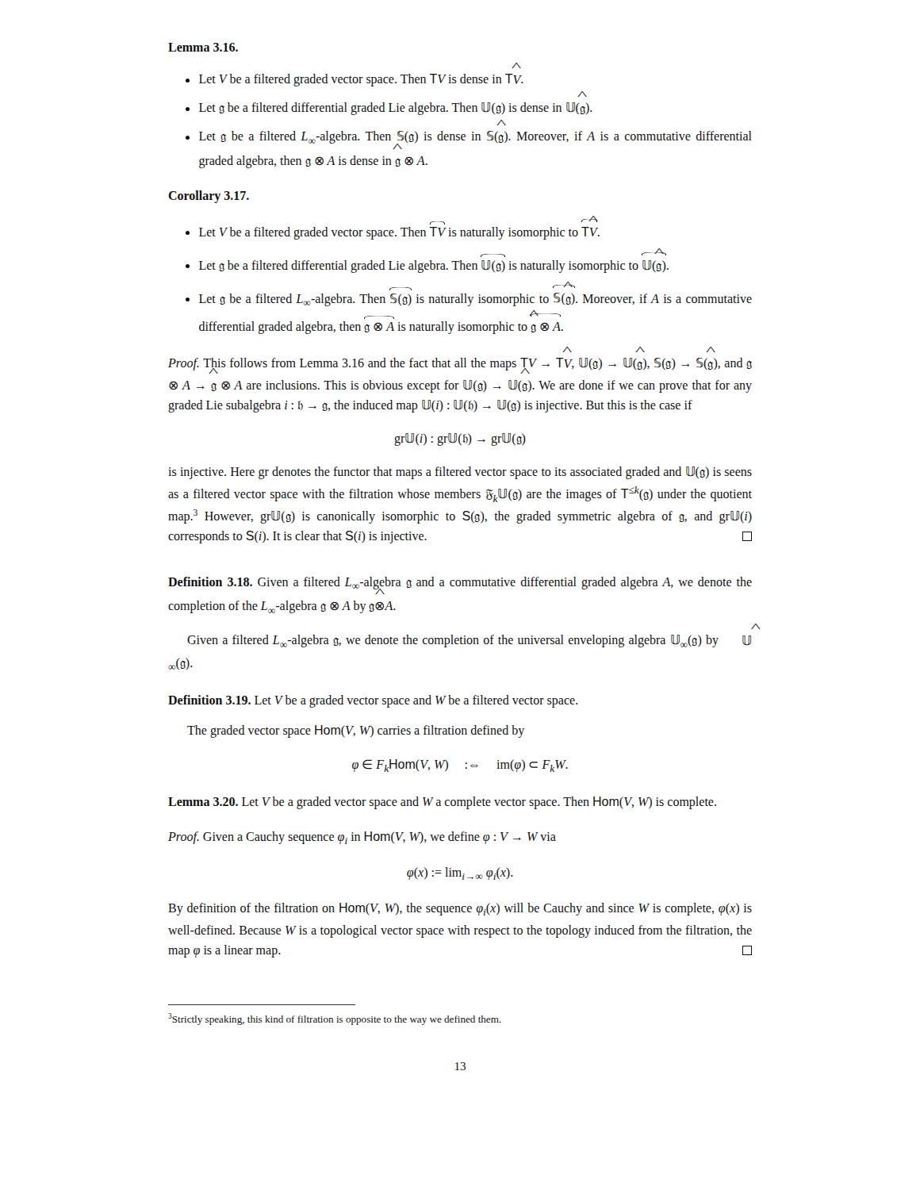Lemma 3.16.
Let V be a filtered graded vector space. Then TV is dense in TV.
Let 𝔤 be a filtered differential graded Lie algebra. Then 𝕌(𝔤) is dense in 𝕌(𝔤).
Let 𝔤 be a filtered L∞-algebra. Then 𝕊(𝔤) is dense in 𝕊(𝔤). Moreover, if A is a commutative differential graded algebra, then 𝔤 ⊗ A is dense in 𝔤 ⊗ A.
Corollary 3.17.
Let V be a filtered graded vector space. Then TV is naturally isomorphic to TV.
Let 𝔤 be a filtered differential graded Lie algebra. Then 𝕌(𝔤) is naturally isomorphic to 𝕌(𝔤).
Let 𝔤 be a filtered L∞-algebra. Then 𝕊(𝔤) is naturally isomorphic to 𝕊(𝔤). Moreover, if A is a commutative differential graded algebra, then 𝔤 ⊗ A is naturally isomorphic to 𝔤 ⊗ A.
Proof. This follows from Lemma 3.16 and the fact that all the maps TV → TV, 𝕌(𝔤) → 𝕌(𝔤), 𝕊(𝔤) → 𝕊(𝔤), and 𝔤 ⊗ A → 𝔤 ⊗ A are inclusions. This is obvious except for 𝕌(𝔤) → 𝕌(𝔤). We are done if we can prove that for any graded Lie subalgebra i : 𝔥 → 𝔤, the induced map 𝕌(i) : 𝕌(𝔥) → 𝕌(𝔤) is injective. But this is the case if
gr𝕌(i) : gr𝕌(𝔥) → gr𝕌(𝔤)
is injective. Here gr denotes the functor that maps a filtered vector space to its associated graded and 𝕌(𝔤) is seens as a filtered vector space with the filtration whose members 𝔉k𝕌(𝔤) are the images of T≤k(𝔤) under the quotient map.3 However, gr𝕌(𝔤) is canonically isomorphic to S(𝔤), the graded symmetric algebra of 𝔤, and gr𝕌(i) corresponds to S(i). It is clear that S(i) is injective.
Definition 3.18. Given a filtered L∞-algebra 𝔤 and a commutative differential graded algebra A, we denote the completion of the L∞-algebra 𝔤 ⊗ A by 𝔤⊗A.
Given a filtered L∞-algebra 𝔤, we denote the completion of the universal enveloping algebra 𝕌∞(𝔤) by 𝕌∞(𝔤).
Definition 3.19. Let V be a graded vector space and W be a filtered vector space.
The graded vector space Hom(V, W) carries a filtration defined by
φ ∈ FkHom(V, W) :⇔ im(φ) ⊂ FkW.
Lemma 3.20. Let V be a graded vector space and W a complete vector space. Then Hom(V, W) is complete.
Proof. Given a Cauchy sequence φi in Hom(V, W), we define φ : V → W via
φ(x) := limi→∞ φi(x).
By definition of the filtration on Hom(V, W), the sequence φi(x) will be Cauchy and since W is complete, φ(x) is well-defined. Because W is a topological vector space with respect to the topology induced from the filtration, the map φ is a linear map.
3Strictly speaking, this kind of filtration is opposite to the way we defined them.
13